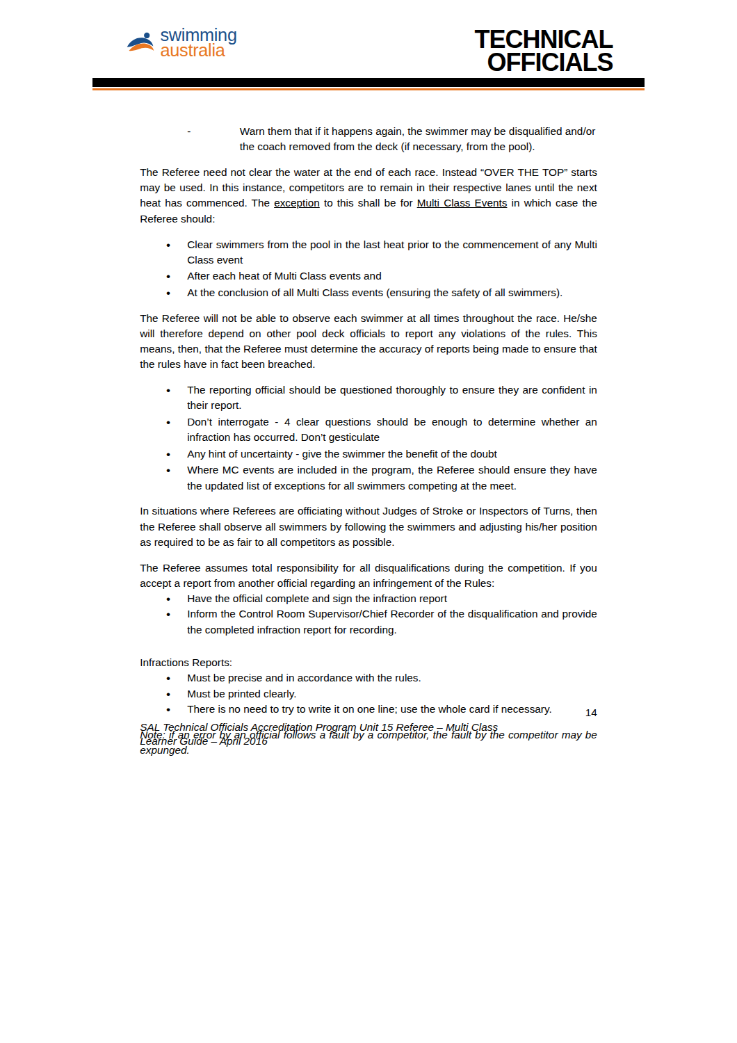swimming australia
TECHNICAL OFFICIALS
-Warn them that if it happens again, the swimmer may be disqualified and/or the coach removed from the deck (if necessary, from the pool).
The Referee need not clear the water at the end of each race. Instead “OVER THE TOP” starts may be used. In this instance, competitors are to remain in their respective lanes until the next heat has commenced. The exception to this shall be for Multi Class Events in which case the Referee should:
Clear swimmers from the pool in the last heat prior to the commencement of any Multi Class event
After each heat of Multi Class events and
At the conclusion of all Multi Class events (ensuring the safety of all swimmers).
The Referee will not be able to observe each swimmer at all times throughout the race. He/she will therefore depend on other pool deck officials to report any violations of the rules. This means, then, that the Referee must determine the accuracy of reports being made to ensure that the rules have in fact been breached.
The reporting official should be questioned thoroughly to ensure they are confident in their report.
Don’t interrogate - 4 clear questions should be enough to determine whether an infraction has occurred. Don’t gesticulate
Any hint of uncertainty - give the swimmer the benefit of the doubt
Where MC events are included in the program, the Referee should ensure they have the updated list of exceptions for all swimmers competing at the meet.
In situations where Referees are officiating without Judges of Stroke or Inspectors of Turns, then the Referee shall observe all swimmers by following the swimmers and adjusting his/her position as required to be as fair to all competitors as possible.
The Referee assumes total responsibility for all disqualifications during the competition. If you accept a report from another official regarding an infringement of the Rules:
Have the official complete and sign the infraction report
Inform the Control Room Supervisor/Chief Recorder of the disqualification and provide the completed infraction report for recording.
Infractions Reports:
Must be precise and in accordance with the rules.
Must be printed clearly.
There is no need to try to write it on one line; use the whole card if necessary.
Note: if an error by an official follows a fault by a competitor, the fault by the competitor may be expunged.
14
SAL Technical Officials Accreditation Program Unit 15 Referee – Multi Class Learner Guide – April 2016